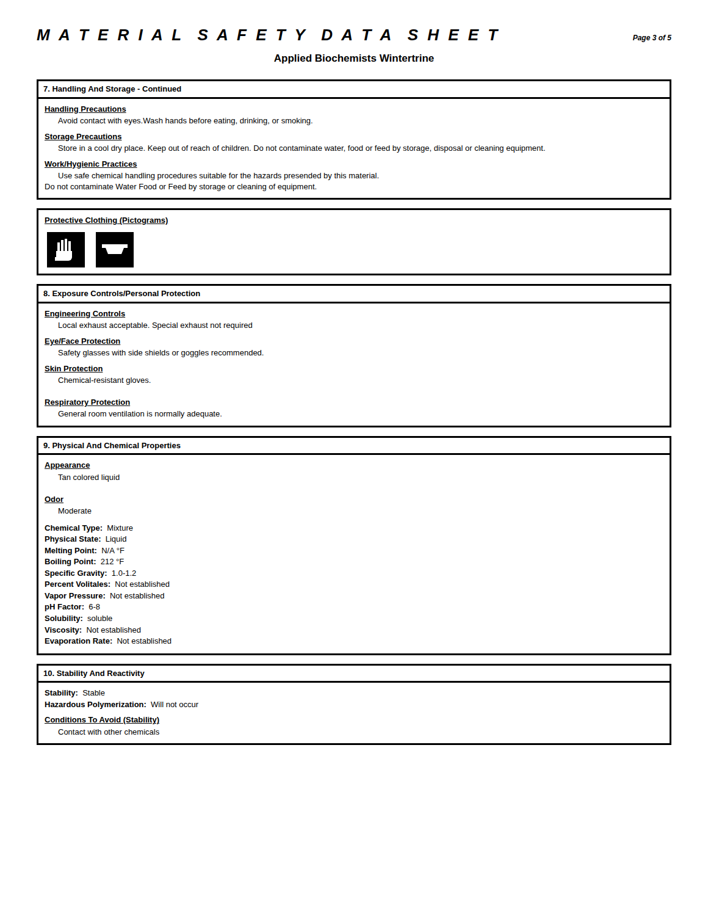M A T E R I A L S A F E T Y D A T A S H E E T
Page 3 of 5
Applied Biochemists Wintertrine
7. Handling And Storage - Continued
Handling Precautions
Avoid contact with eyes.Wash hands before eating, drinking, or smoking.
Storage Precautions
Store in a cool dry place. Keep out of reach of children. Do not contaminate water, food or feed by storage, disposal or cleaning equipment.
Work/Hygienic Practices
Use safe chemical handling procedures suitable for the hazards presended by this material.
Do not contaminate Water Food or Feed by storage or cleaning of equipment.
Protective Clothing (Pictograms)
8. Exposure Controls/Personal Protection
Engineering Controls
Local exhaust acceptable. Special exhaust not required
Eye/Face Protection
Safety glasses with side shields or goggles recommended.
Skin Protection
Chemical-resistant gloves.
Respiratory Protection
General room ventilation is normally adequate.
9. Physical And Chemical Properties
Appearance
Tan colored liquid
Odor
Moderate
Chemical Type: Mixture
Physical State: Liquid
Melting Point: N/A °F
Boiling Point: 212 °F
Specific Gravity: 1.0-1.2
Percent Volitales: Not established
Vapor Pressure: Not established
pH Factor: 6-8
Solubility: soluble
Viscosity: Not established
Evaporation Rate: Not established
10. Stability And Reactivity
Stability: Stable
Hazardous Polymerization: Will not occur
Conditions To Avoid (Stability)
Contact with other chemicals